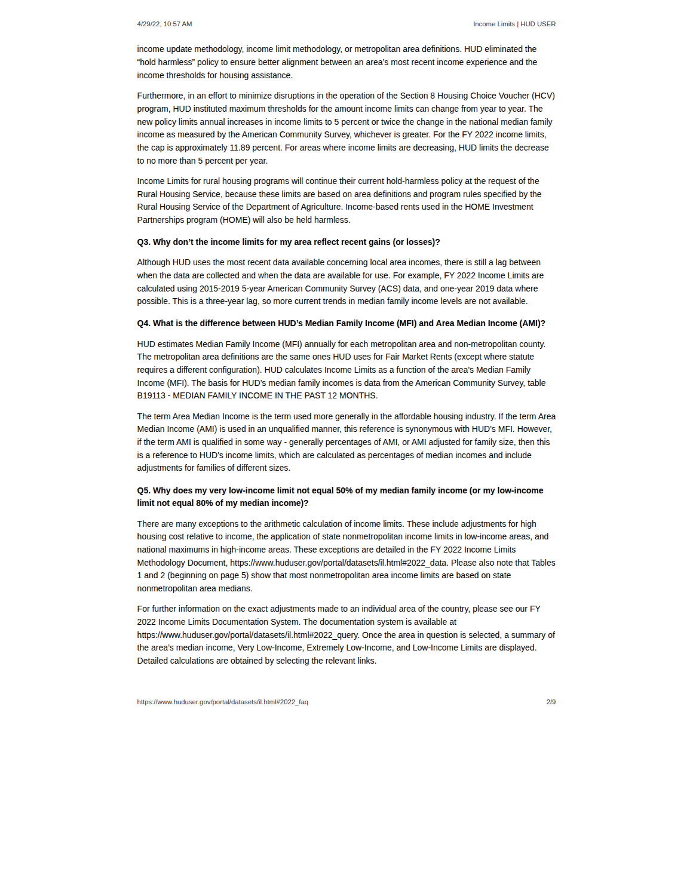4/29/22, 10:57 AM Income Limits | HUD USER
income update methodology, income limit methodology, or metropolitan area definitions. HUD eliminated the “hold harmless” policy to ensure better alignment between an area’s most recent income experience and the income thresholds for housing assistance.
Furthermore, in an effort to minimize disruptions in the operation of the Section 8 Housing Choice Voucher (HCV) program, HUD instituted maximum thresholds for the amount income limits can change from year to year. The new policy limits annual increases in income limits to 5 percent or twice the change in the national median family income as measured by the American Community Survey, whichever is greater. For the FY 2022 income limits, the cap is approximately 11.89 percent. For areas where income limits are decreasing, HUD limits the decrease to no more than 5 percent per year.
Income Limits for rural housing programs will continue their current hold-harmless policy at the request of the Rural Housing Service, because these limits are based on area definitions and program rules specified by the Rural Housing Service of the Department of Agriculture. Income-based rents used in the HOME Investment Partnerships program (HOME) will also be held harmless.
Q3. Why don’t the income limits for my area reflect recent gains (or losses)?
Although HUD uses the most recent data available concerning local area incomes, there is still a lag between when the data are collected and when the data are available for use. For example, FY 2022 Income Limits are calculated using 2015-2019 5-year American Community Survey (ACS) data, and one-year 2019 data where possible. This is a three-year lag, so more current trends in median family income levels are not available.
Q4. What is the difference between HUD’s Median Family Income (MFI) and Area Median Income (AMI)?
HUD estimates Median Family Income (MFI) annually for each metropolitan area and non-metropolitan county. The metropolitan area definitions are the same ones HUD uses for Fair Market Rents (except where statute requires a different configuration). HUD calculates Income Limits as a function of the area's Median Family Income (MFI). The basis for HUD’s median family incomes is data from the American Community Survey, table B19113 - MEDIAN FAMILY INCOME IN THE PAST 12 MONTHS.
The term Area Median Income is the term used more generally in the affordable housing industry. If the term Area Median Income (AMI) is used in an unqualified manner, this reference is synonymous with HUD's MFI. However, if the term AMI is qualified in some way - generally percentages of AMI, or AMI adjusted for family size, then this is a reference to HUD's income limits, which are calculated as percentages of median incomes and include adjustments for families of different sizes.
Q5. Why does my very low-income limit not equal 50% of my median family income (or my low-income limit not equal 80% of my median income)?
There are many exceptions to the arithmetic calculation of income limits. These include adjustments for high housing cost relative to income, the application of state nonmetropolitan income limits in low-income areas, and national maximums in high-income areas. These exceptions are detailed in the FY 2022 Income Limits Methodology Document, https://www.huduser.gov/portal/datasets/il.html#2022_data. Please also note that Tables 1 and 2 (beginning on page 5) show that most nonmetropolitan area income limits are based on state nonmetropolitan area medians.
For further information on the exact adjustments made to an individual area of the country, please see our FY 2022 Income Limits Documentation System. The documentation system is available at https://www.huduser.gov/portal/datasets/il.html#2022_query. Once the area in question is selected, a summary of the area’s median income, Very Low-Income, Extremely Low-Income, and Low-Income Limits are displayed. Detailed calculations are obtained by selecting the relevant links.
https://www.huduser.gov/portal/datasets/il.html#2022_faq 2/9